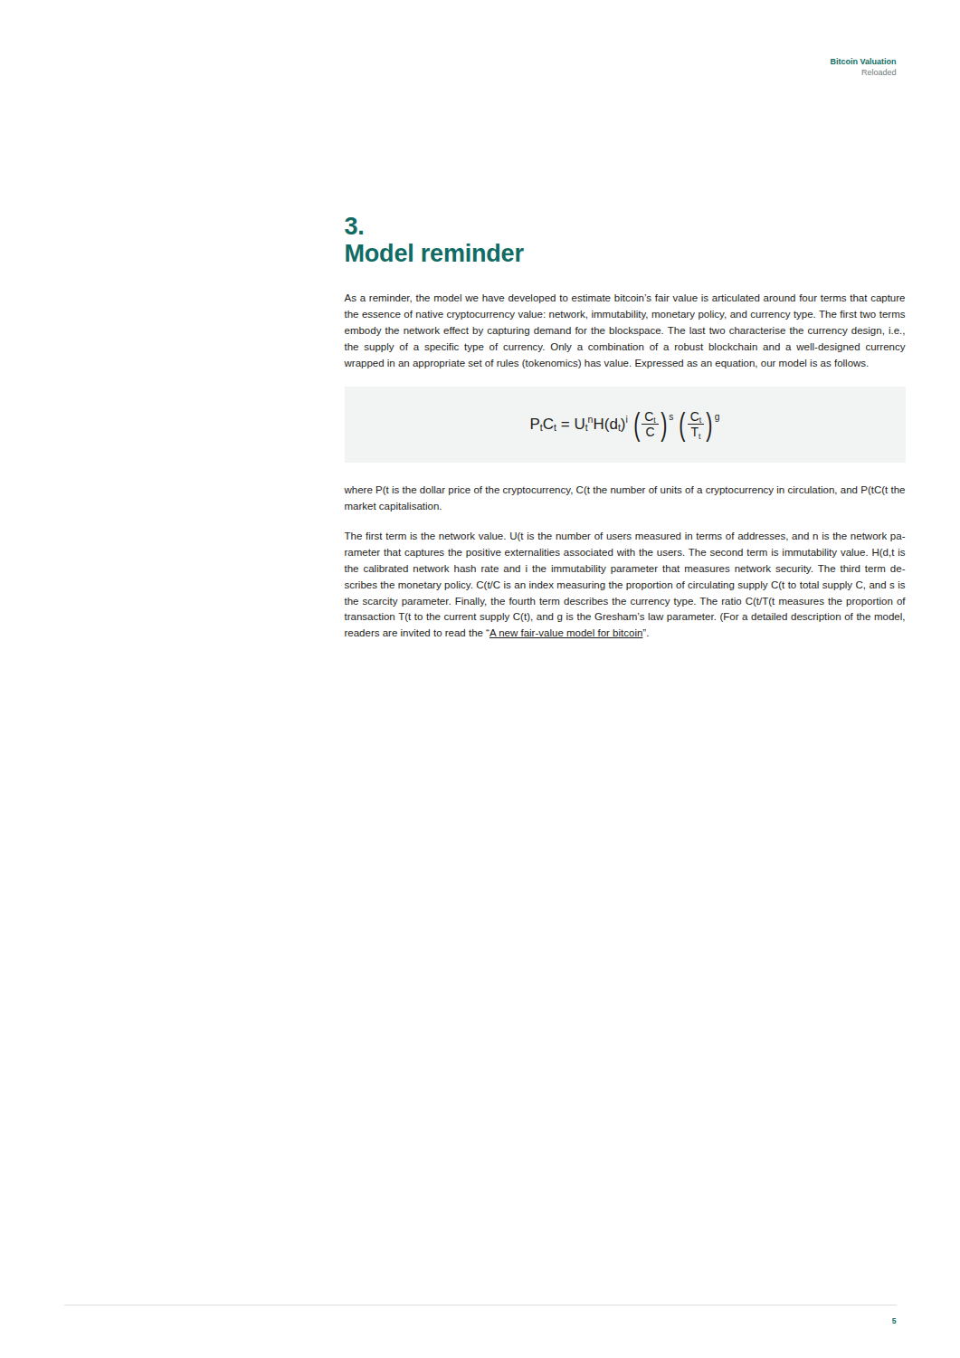Bitcoin Valuation
Reloaded
3.
Model reminder
As a reminder, the model we have developed to estimate bitcoin’s fair value is articulated around four terms that capture the essence of native cryptocurrency value: network, immutability, monetary policy, and currency type. The first two terms embody the network effect by capturing demand for the blockspace. The last two characterise the currency design, i.e., the supply of a specific type of currency. Only a combination of a robust blockchain and a well-designed currency wrapped in an appropriate set of rules (tokenomics) has value. Expressed as an equation, our model is as follows.
PtCt = UtnH(dt)i (Ct C) s (Ct Tt) g
where P(t is the dollar price of the cryptocurrency, C(t the number of units of a cryptocurrency in circulation, and P(tC(t the market capitalisation.
The first term is the network value. U(t is the number of users measured in terms of addresses, and n is the network parameter that captures the positive externalities associated with the users. The second term is immutability value. H(d,t is the calibrated network hash rate and i the immutability parameter that measures network security. The third term describes the monetary policy. C(t/C is an index measuring the proportion of circulating supply C(t to total supply C, and s is the scarcity parameter. Finally, the fourth term describes the currency type. The ratio C(t/T(t measures the proportion of transaction T(t to the current supply C(t), and g is the Gresham’s law parameter. (For a detailed description of the model, readers are invited to read the “A new fair-value model for bitcoin”.
5